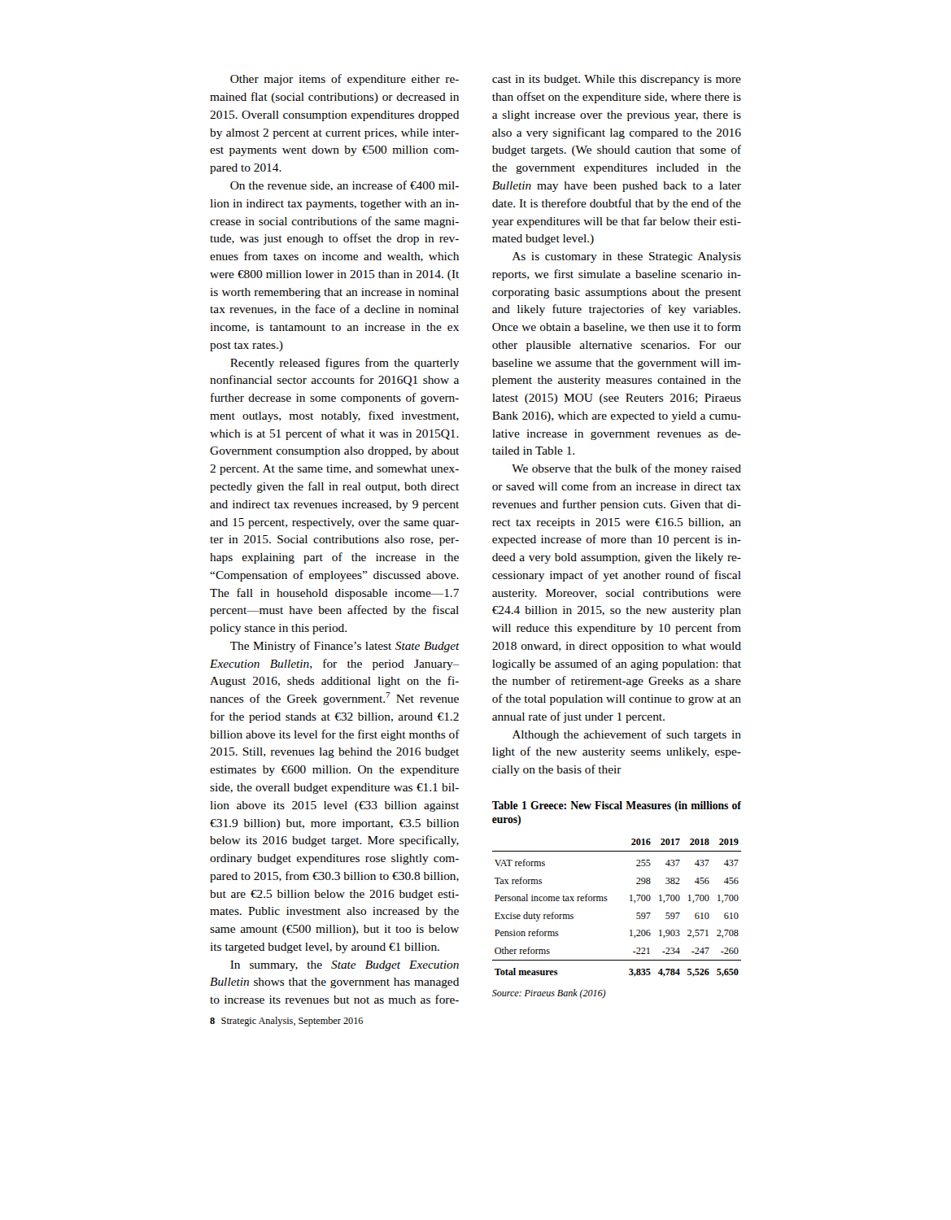Other major items of expenditure either remained flat (social contributions) or decreased in 2015. Overall consumption expenditures dropped by almost 2 percent at current prices, while interest payments went down by €500 million compared to 2014.
On the revenue side, an increase of €400 million in indirect tax payments, together with an increase in social contributions of the same magnitude, was just enough to offset the drop in revenues from taxes on income and wealth, which were €800 million lower in 2015 than in 2014. (It is worth remembering that an increase in nominal tax revenues, in the face of a decline in nominal income, is tantamount to an increase in the ex post tax rates.)
Recently released figures from the quarterly nonfinancial sector accounts for 2016Q1 show a further decrease in some components of government outlays, most notably, fixed investment, which is at 51 percent of what it was in 2015Q1. Government consumption also dropped, by about 2 percent. At the same time, and somewhat unexpectedly given the fall in real output, both direct and indirect tax revenues increased, by 9 percent and 15 percent, respectively, over the same quarter in 2015. Social contributions also rose, perhaps explaining part of the increase in the “Compensation of employees” discussed above. The fall in household disposable income—1.7 percent—must have been affected by the fiscal policy stance in this period.
The Ministry of Finance’s latest State Budget Execution Bulletin, for the period January–August 2016, sheds additional light on the finances of the Greek government.7 Net revenue for the period stands at €32 billion, around €1.2 billion above its level for the first eight months of 2015. Still, revenues lag behind the 2016 budget estimates by €600 million. On the expenditure side, the overall budget expenditure was €1.1 billion above its 2015 level (€33 billion against €31.9 billion) but, more important, €3.5 billion below its 2016 budget target. More specifically, ordinary budget expenditures rose slightly compared to 2015, from €30.3 billion to €30.8 billion, but are €2.5 billion below the 2016 budget estimates. Public investment also increased by the same amount (€500 million), but it too is below its targeted budget level, by around €1 billion.
In summary, the State Budget Execution Bulletin shows that the government has managed to increase its revenues but not as much as forecast in its budget. While this discrepancy is more than offset on the expenditure side, where there is a slight increase over the previous year, there is also a very significant lag compared to the 2016 budget targets. (We should caution that some of the government expenditures included in the Bulletin may have been pushed back to a later date. It is therefore doubtful that by the end of the year expenditures will be that far below their estimated budget level.)
As is customary in these Strategic Analysis reports, we first simulate a baseline scenario incorporating basic assumptions about the present and likely future trajectories of key variables. Once we obtain a baseline, we then use it to form other plausible alternative scenarios. For our baseline we assume that the government will implement the austerity measures contained in the latest (2015) MOU (see Reuters 2016; Piraeus Bank 2016), which are expected to yield a cumulative increase in government revenues as detailed in Table 1.
We observe that the bulk of the money raised or saved will come from an increase in direct tax revenues and further pension cuts. Given that direct tax receipts in 2015 were €16.5 billion, an expected increase of more than 10 percent is indeed a very bold assumption, given the likely recessionary impact of yet another round of fiscal austerity. Moreover, social contributions were €24.4 billion in 2015, so the new austerity plan will reduce this expenditure by 10 percent from 2018 onward, in direct opposition to what would logically be assumed of an aging population: that the number of retirement-age Greeks as a share of the total population will continue to grow at an annual rate of just under 1 percent.
Although the achievement of such targets in light of the new austerity seems unlikely, especially on the basis of their
Table 1 Greece: New Fiscal Measures (in millions of euros)
| | 2016 | 2017 | 2018 | 2019 |
| --- | --- | --- | --- | --- |
| VAT reforms | 255 | 437 | 437 | 437 |
| Tax reforms | 298 | 382 | 456 | 456 |
| Personal income tax reforms | 1,700 | 1,700 | 1,700 | 1,700 |
| Excise duty reforms | 597 | 597 | 610 | 610 |
| Pension reforms | 1,206 | 1,903 | 2,571 | 2,708 |
| Other reforms | -221 | -234 | -247 | -260 |
| Total measures | 3,835 | 4,784 | 5,526 | 5,650 |
Source: Piraeus Bank (2016)
8 Strategic Analysis, September 2016